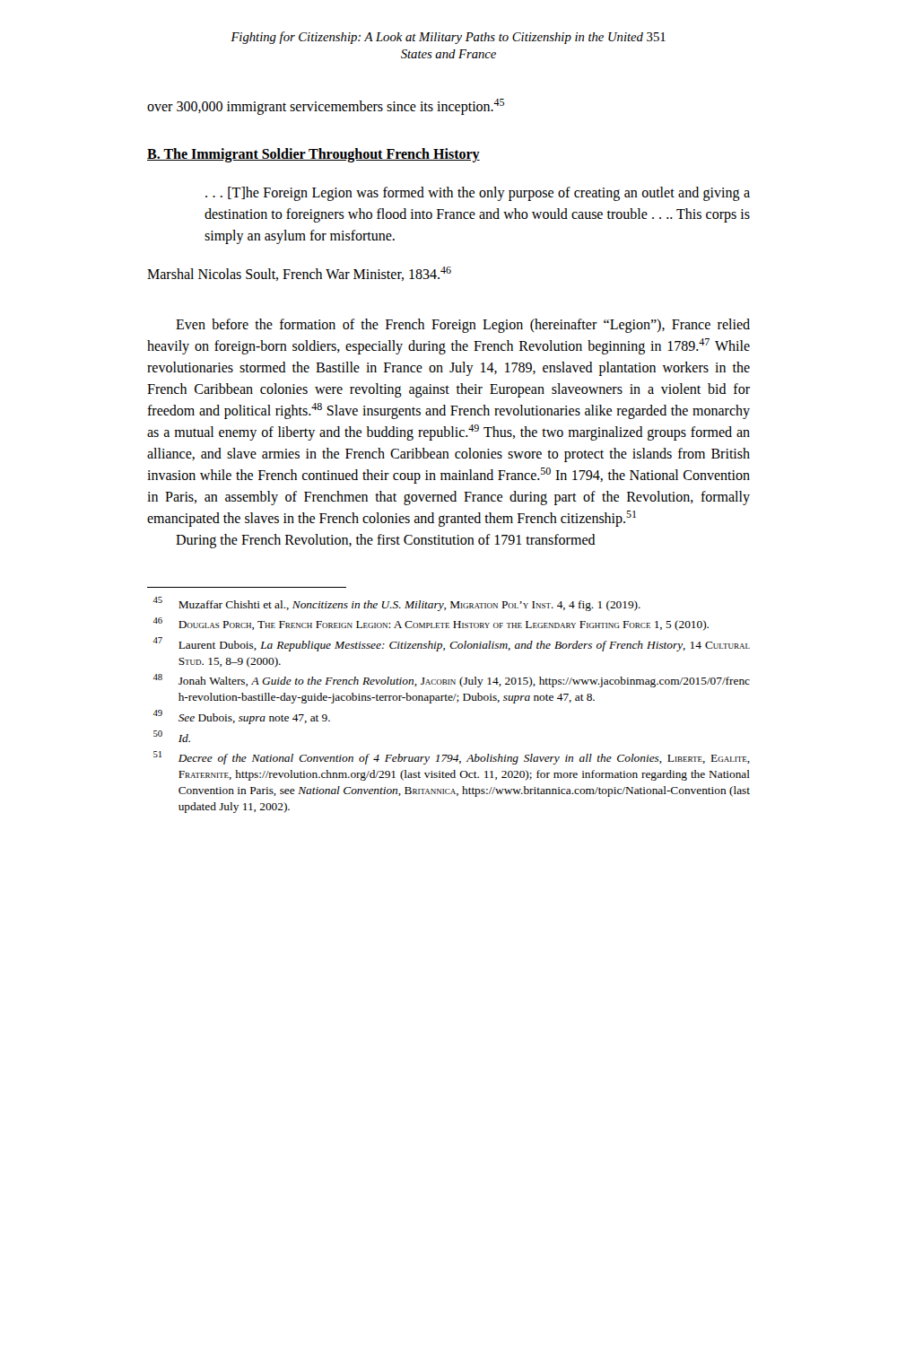Fighting for Citizenship: A Look at Military Paths to Citizenship in the United 351
States and France
over 300,000 immigrant servicemembers since its inception.45
B. The Immigrant Soldier Throughout French History
. . . [T]he Foreign Legion was formed with the only purpose of creating an outlet and giving a destination to foreigners who flood into France and who would cause trouble . . .. This corps is simply an asylum for misfortune.
Marshal Nicolas Soult, French War Minister, 1834.46
Even before the formation of the French Foreign Legion (hereinafter “Legion”), France relied heavily on foreign-born soldiers, especially during the French Revolution beginning in 1789.47 While revolutionaries stormed the Bastille in France on July 14, 1789, enslaved plantation workers in the French Caribbean colonies were revolting against their European slaveowners in a violent bid for freedom and political rights.48 Slave insurgents and French revolutionaries alike regarded the monarchy as a mutual enemy of liberty and the budding republic.49 Thus, the two marginalized groups formed an alliance, and slave armies in the French Caribbean colonies swore to protect the islands from British invasion while the French continued their coup in mainland France.50 In 1794, the National Convention in Paris, an assembly of Frenchmen that governed France during part of the Revolution, formally emancipated the slaves in the French colonies and granted them French citizenship.51
During the French Revolution, the first Constitution of 1791 transformed
45 Muzaffar Chishti et al., Noncitizens in the U.S. Military, Migration Pol’y Inst. 4, 4 fig. 1 (2019).
46 Douglas Porch, The French Foreign Legion: A Complete History of the Legendary Fighting Force 1, 5 (2010).
47 Laurent Dubois, La Republique Mestissee: Citizenship, Colonialism, and the Borders of French History, 14 Cultural Stud. 15, 8–9 (2000).
48 Jonah Walters, A Guide to the French Revolution, Jacobin (July 14, 2015), https://www.jacobinmag.com/2015/07/french-revolution-bastille-day-guide-jacobins-terror-bonaparte/; Dubois, supra note 47, at 8.
49 See Dubois, supra note 47, at 9.
50 Id.
51 Decree of the National Convention of 4 February 1794, Abolishing Slavery in all the Colonies, Liberte, Egalite, Fraternite, https://revolution.chnm.org/d/291 (last visited Oct. 11, 2020); for more information regarding the National Convention in Paris, see National Convention, Britannica, https://www.britannica.com/topic/National-Convention (last updated July 11, 2002).